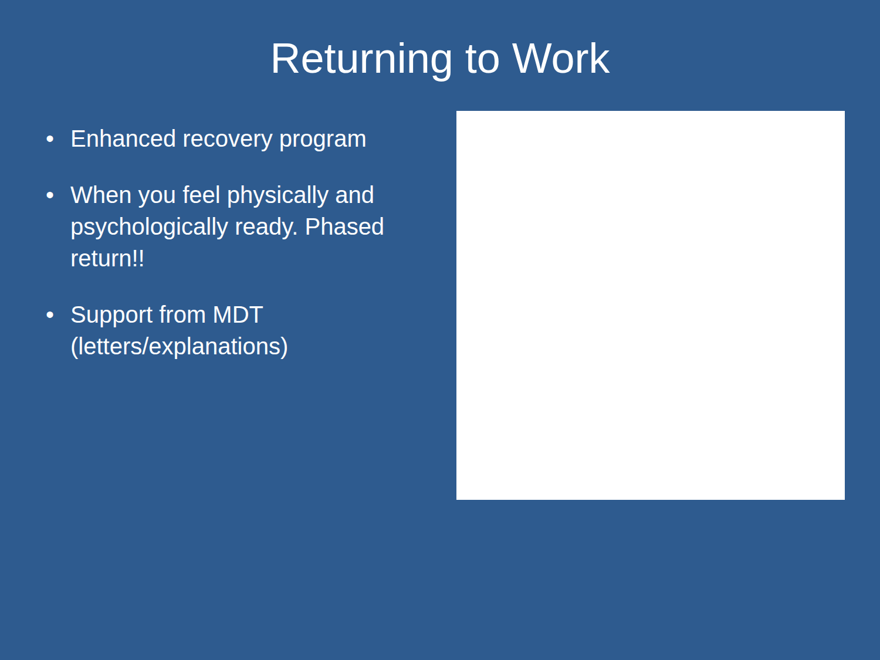Returning to Work
Enhanced recovery program
When you feel physically and psychologically ready. Phased return!!
Support from MDT (letters/explanations)